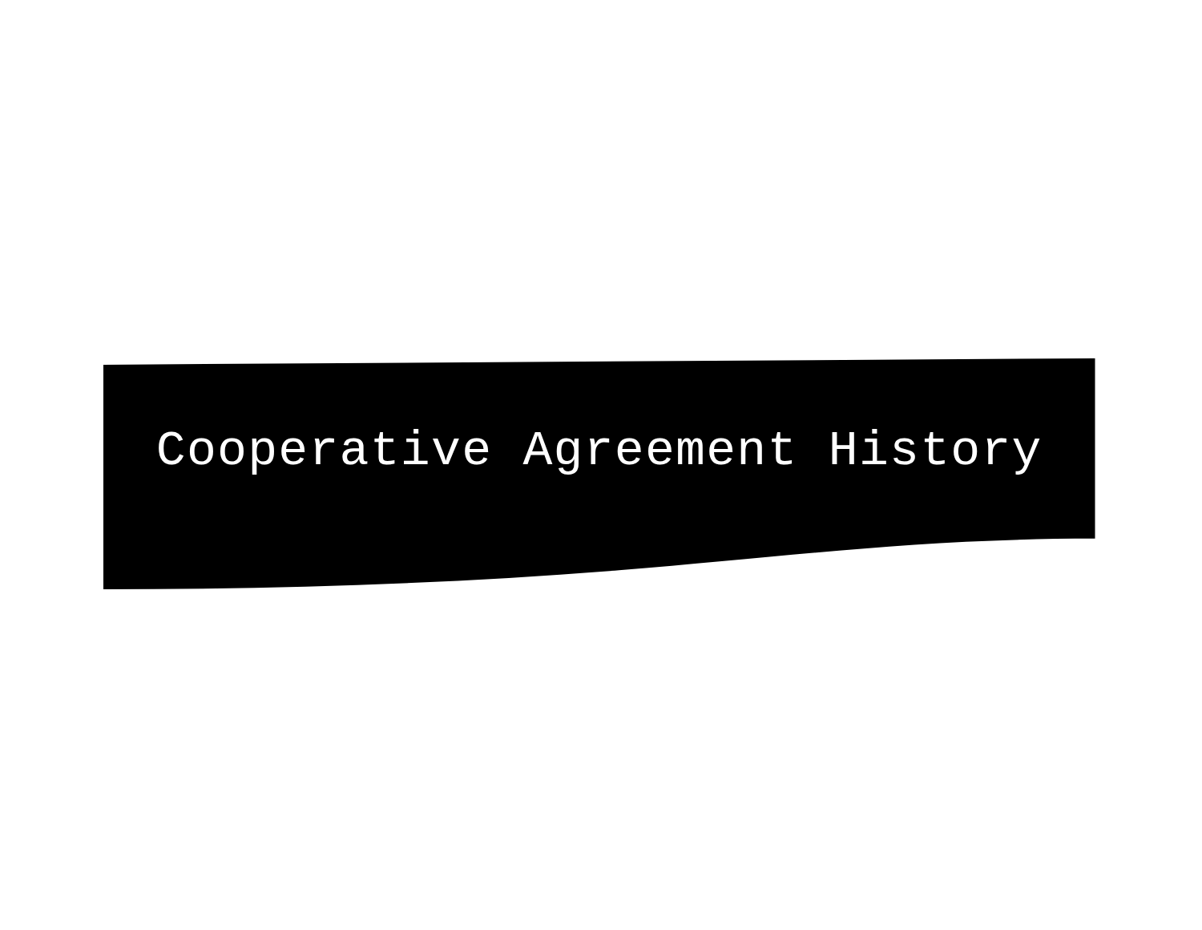Cooperative Agreement History